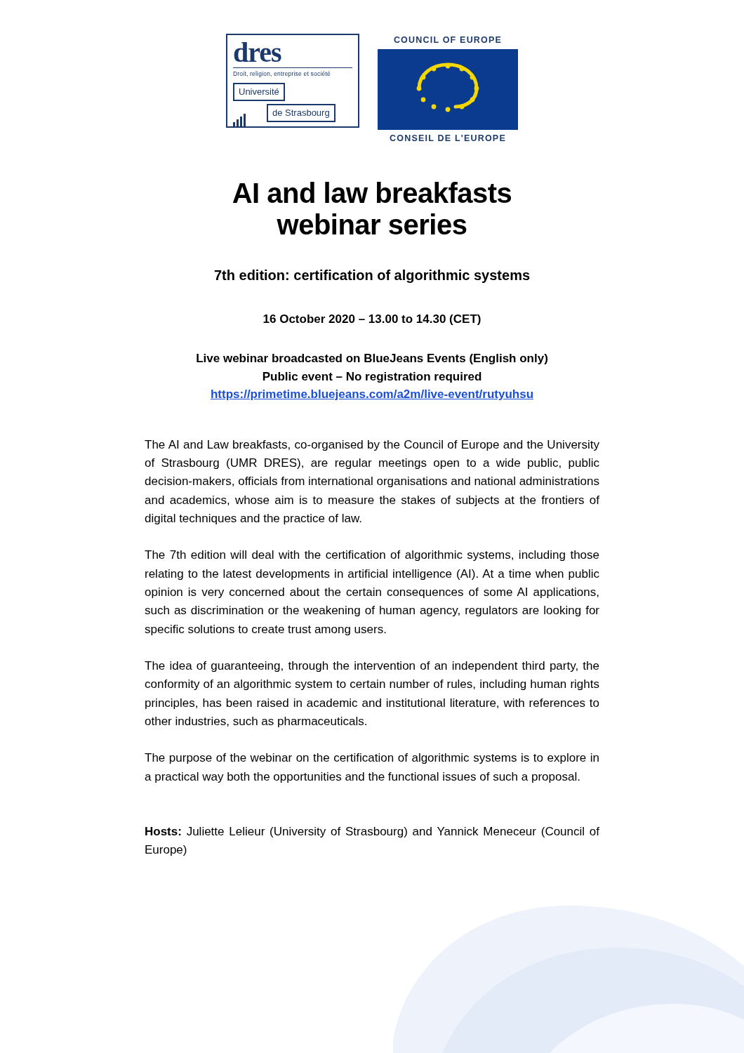dres
Droit, religion, entreprise et société
Université
de Strasbourg
COUNCIL OF EUROPE
CONSEIL DE L'EUROPE
AI and law breakfasts
webinar series
7th edition: certification of algorithmic systems
16 October 2020 – 13.00 to 14.30 (CET)
Live webinar broadcasted on BlueJeans Events (English only)
Public event – No registration required
https://primetime.bluejeans.com/a2m/live-event/rutyuhsu
The AI and Law breakfasts, co-organised by the Council of Europe and the University of Strasbourg (UMR DRES), are regular meetings open to a wide public, public decision-makers, officials from international organisations and national administrations and academics, whose aim is to measure the stakes of subjects at the frontiers of digital techniques and the practice of law.
The 7th edition will deal with the certification of algorithmic systems, including those relating to the latest developments in artificial intelligence (AI). At a time when public opinion is very concerned about the certain consequences of some AI applications, such as discrimination or the weakening of human agency, regulators are looking for specific solutions to create trust among users.
The idea of guaranteeing, through the intervention of an independent third party, the conformity of an algorithmic system to certain number of rules, including human rights principles, has been raised in academic and institutional literature, with references to other industries, such as pharmaceuticals.
The purpose of the webinar on the certification of algorithmic systems is to explore in a practical way both the opportunities and the functional issues of such a proposal.
Hosts: Juliette Lelieur (University of Strasbourg) and Yannick Meneceur (Council of Europe)